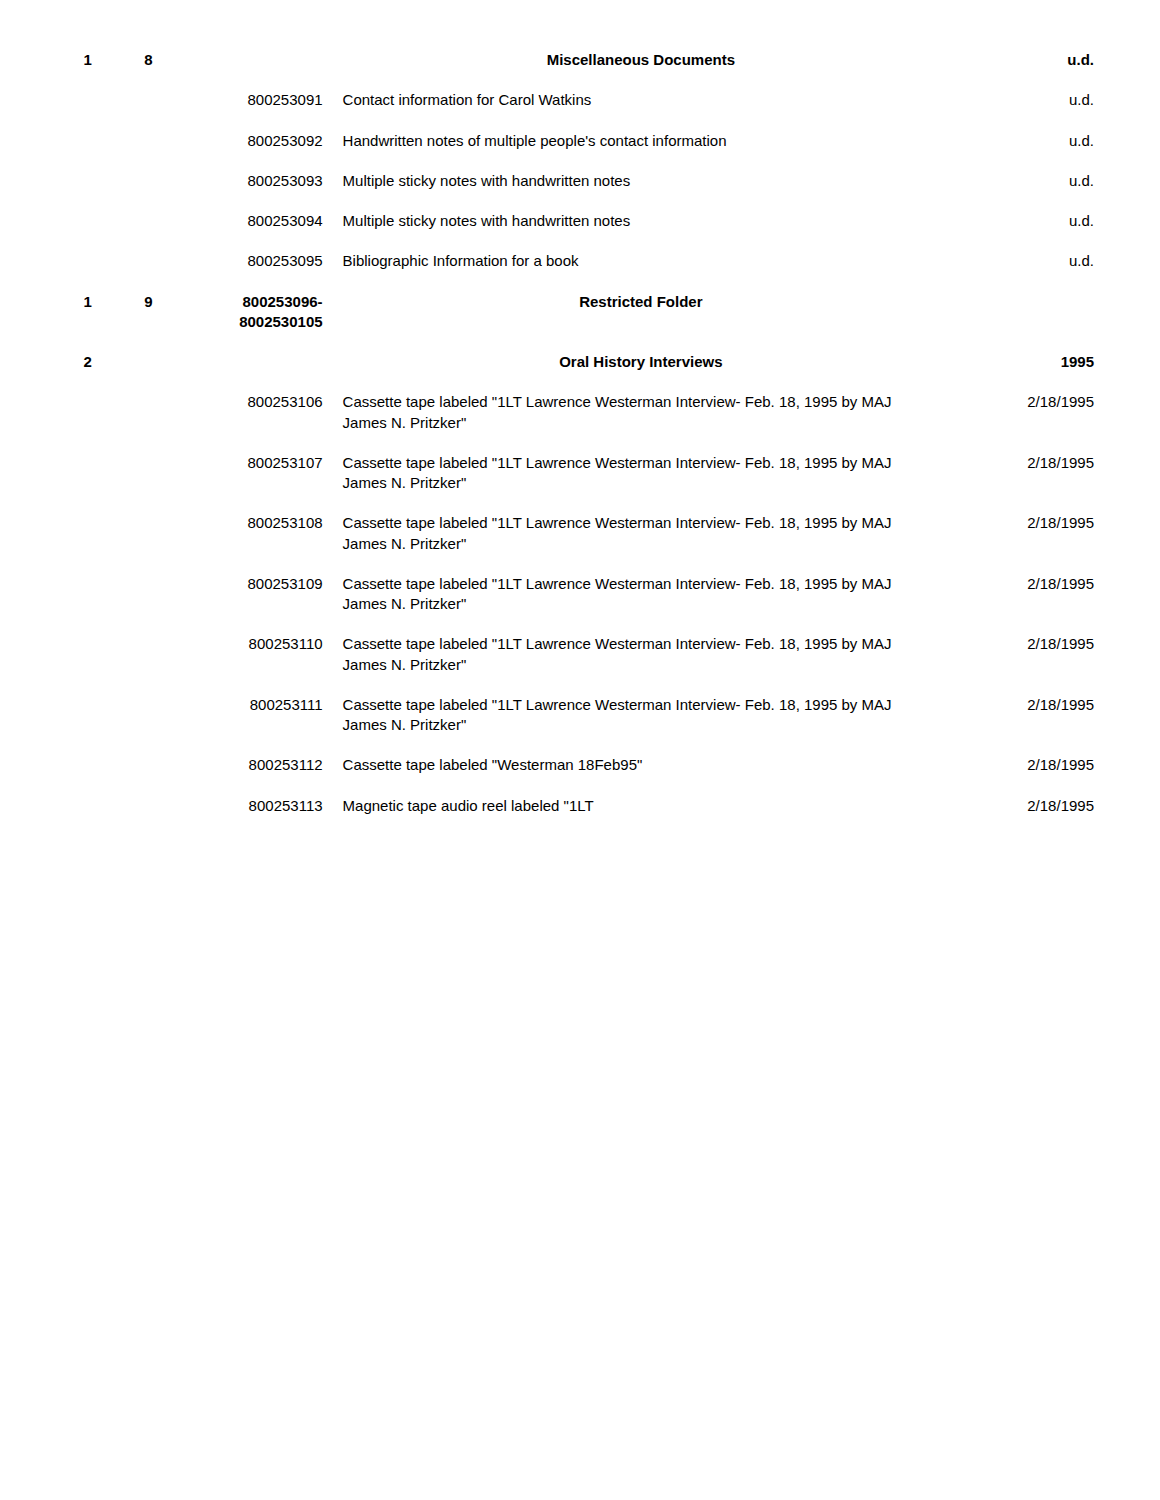| 1 | 8 | | Miscellaneous Documents | u.d. |
| | | 800253091 | Contact information for Carol Watkins | u.d. |
| | | 800253092 | Handwritten notes of multiple people's contact information | u.d. |
| | | 800253093 | Multiple sticky notes with handwritten notes | u.d. |
| | | 800253094 | Multiple sticky notes with handwritten notes | u.d. |
| | | 800253095 | Bibliographic Information for a book | u.d. |
| 1 | 9 | 800253096- 8002530105 | Restricted Folder | |
| 2 | | | Oral History Interviews | 1995 |
| | | 800253106 | Cassette tape labeled "1LT Lawrence Westerman Interview- Feb. 18, 1995 by MAJ James N. Pritzker" | 2/18/1995 |
| | | 800253107 | Cassette tape labeled "1LT Lawrence Westerman Interview- Feb. 18, 1995 by MAJ James N. Pritzker" | 2/18/1995 |
| | | 800253108 | Cassette tape labeled "1LT Lawrence Westerman Interview- Feb. 18, 1995 by MAJ James N. Pritzker" | 2/18/1995 |
| | | 800253109 | Cassette tape labeled "1LT Lawrence Westerman Interview- Feb. 18, 1995 by MAJ James N. Pritzker" | 2/18/1995 |
| | | 800253110 | Cassette tape labeled "1LT Lawrence Westerman Interview- Feb. 18, 1995 by MAJ James N. Pritzker" | 2/18/1995 |
| | | 800253111 | Cassette tape labeled "1LT Lawrence Westerman Interview- Feb. 18, 1995 by MAJ James N. Pritzker" | 2/18/1995 |
| | | 800253112 | Cassette tape labeled "Westerman 18Feb95" | 2/18/1995 |
| | | 800253113 | Magnetic tape audio reel labeled "1LT | 2/18/1995 |